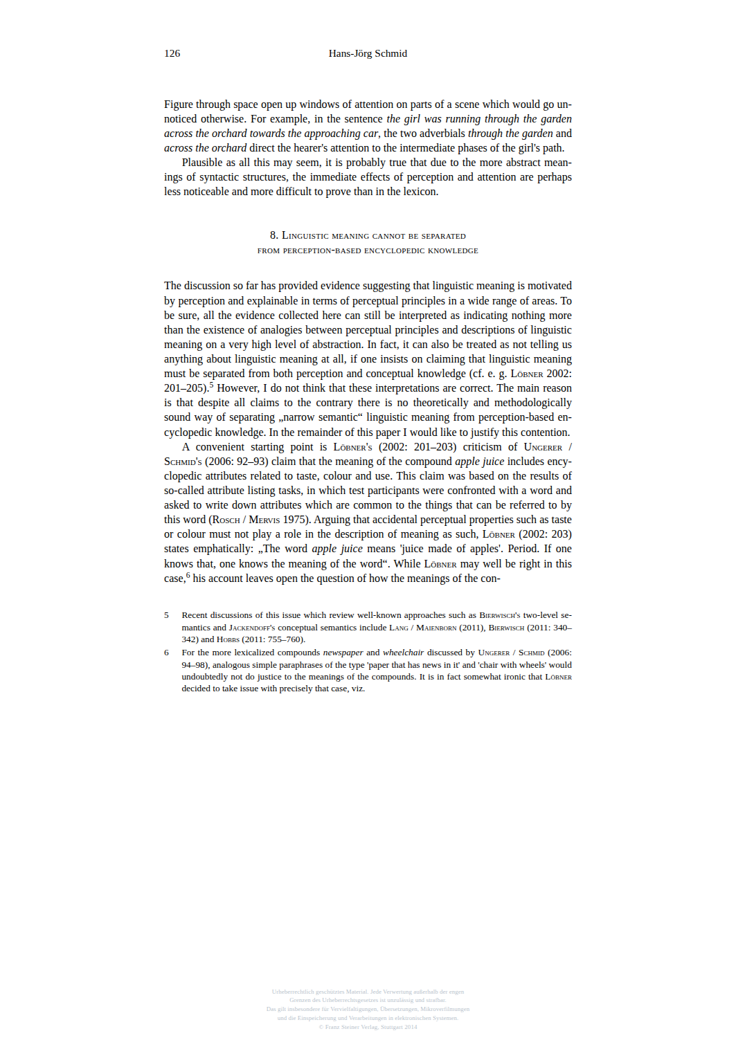126
Hans-Jörg Schmid
Figure through space open up windows of attention on parts of a scene which would go unnoticed otherwise. For example, in the sentence the girl was running through the garden across the orchard towards the approaching car, the two adverbials through the garden and across the orchard direct the hearer's attention to the intermediate phases of the girl's path.
Plausible as all this may seem, it is probably true that due to the more abstract meanings of syntactic structures, the immediate effects of perception and attention are perhaps less noticeable and more difficult to prove than in the lexicon.
8. Linguistic meaning cannot be separated from perception-based encyclopedic knowledge
The discussion so far has provided evidence suggesting that linguistic meaning is motivated by perception and explainable in terms of perceptual principles in a wide range of areas. To be sure, all the evidence collected here can still be interpreted as indicating nothing more than the existence of analogies between perceptual principles and descriptions of linguistic meaning on a very high level of abstraction. In fact, it can also be treated as not telling us anything about linguistic meaning at all, if one insists on claiming that linguistic meaning must be separated from both perception and conceptual knowledge (cf. e. g. Löbner 2002: 201–205).5 However, I do not think that these interpretations are correct. The main reason is that despite all claims to the contrary there is no theoretically and methodologically sound way of separating „narrow semantic“ linguistic meaning from perception-based encyclopedic knowledge. In the remainder of this paper I would like to justify this contention.
A convenient starting point is Löbner's (2002: 201–203) criticism of Ungerer / Schmid's (2006: 92–93) claim that the meaning of the compound apple juice includes encyclopedic attributes related to taste, colour and use. This claim was based on the results of so-called attribute listing tasks, in which test participants were confronted with a word and asked to write down attributes which are common to the things that can be referred to by this word (Rosch / Mervis 1975). Arguing that accidental perceptual properties such as taste or colour must not play a role in the description of meaning as such, Löbner (2002: 203) states emphatically: „The word apple juice means 'juice made of apples'. Period. If one knows that, one knows the meaning of the word“. While Löbner may well be right in this case,6 his account leaves open the question of how the meanings of the con-
5
Recent discussions of this issue which review well-known approaches such as Bierwisch's two-level semantics and Jackendoff's conceptual semantics include Lang / Maienborn (2011), Bierwisch (2011: 340–342) and Hobbs (2011: 755–760).
6
For the more lexicalized compounds newspaper and wheelchair discussed by Ungerer / Schmid (2006: 94–98), analogous simple paraphrases of the type 'paper that has news in it' and 'chair with wheels' would undoubtedly not do justice to the meanings of the compounds. It is in fact somewhat ironic that Löbner decided to take issue with precisely that case, viz.
Urheberrechtlich geschütztes Material. Jede Verwertung außerhalb der engen
Grenzen des Urheberrechtsgesetzes ist unzulässig und strafbar.
Das gilt insbesondere für Vervielfaltigungen, Übersetzungen, Mikroverfilmungen
und die Einspeicherung und Verarbeitungen in elektronischen Systemen.
© Franz Steiner Verlag, Stuttgart 2014